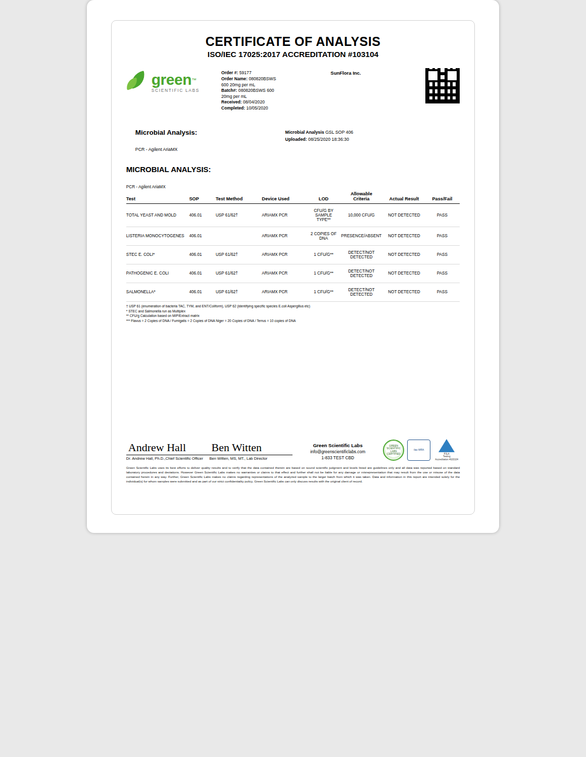CERTIFICATE OF ANALYSIS
ISO/IEC 17025:2017 ACCREDITATION #103104
green™ SCIENTIFIC LABS
Order #: 59177
Order Name: 080820BSWS
600 20mg per mL
Batch#: 080820BSWS 600
20mg per mL
Received: 08/04/2020
Completed: 10/05/2020
SunFlora Inc.
Microbial Analysis:
Microbial Analysis GSL SOP 406
Uploaded: 08/25/2020 18:36:30
PCR - Agilent AriaMX
MICROBIAL ANALYSIS:
PCR - Agilent AriaMX
| Test | SOP | Test Method | Device Used | LOD | Allowable Criteria | Actual Result | Pass/Fail |
| --- | --- | --- | --- | --- | --- | --- | --- |
| TOTAL YEAST AND MOLD | 406.01 | USP 61/62† | ARIAMX PCR | CFU/G BY SAMPLE TYPE** | 10,000 CFU/G | NOT DETECTED | PASS |
| LISTERIA MONOCYTOGENES | 406.01 | | ARIAMX PCR | 2 COPIES OF DNA | PRESENCE/ABSENT | NOT DETECTED | PASS |
| STEC E. COLI* | 406.01 | USP 61/62† | ARIAMX PCR | 1 CFU/G** | DETECT/NOT DETECTED | NOT DETECTED | PASS |
| PATHOGENIC E. COLI | 406.01 | USP 61/62† | ARIAMX PCR | 1 CFU/G** | DETECT/NOT DETECTED | NOT DETECTED | PASS |
| SALMONELLA* | 406.01 | USP 61/62† | ARIAMX PCR | 1 CFU/G** | DETECT/NOT DETECTED | NOT DETECTED | PASS |
† USP 61 (enumeration of bacteria TAC, TYM, and ENT/Coliform), USP 62 (identifying specific species E.coli Aspergillus etc)
* STEC and Salmonella run as Multiplex
** CFU/g Calculation based on MIP/Extract matrix
*** Flavus = 2 Copies of DNA / Fumigatis = 2 Copies of DNA Niger = 20 Copies of DNA / Terrus = 10 copies of DNA
Andrew Hall
Dr. Andrew Hall, Ph.D.,Chief Scientific Officer
Ben Witten
Ben Witten, MS, MT., Lab Director
Green Scientific Labs
info@greenscientificlabs.com
1-833 TEST CBD
GREEN
SCIENTIFIC
LABS
CERTIFIED
ilac-MRA
PJLA
Testing
Accreditation #103104
Green Scientific Labs uses its best efforts to deliver quality results and to verify that the data contained therein are based on sound scientific judgment and levels listed are guidelines only and all data was reported based on standard laboratory procedures and deviations. However Green Scientific Labs makes no warranties or claims to that effect and further shall not be liable for any damage or misrepresentation that may result from the use or misuse of the data contained herein in any way. Further, Green Scientific Labs makes no claims regarding representations of the analyzed sample to the larger batch from which it was taken. Data and information in this report are intended solely for the individual(s) for whom samples were submitted and as part of our strict confidentiality policy, Green Scientific Labs can only discuss results with the original client of record.